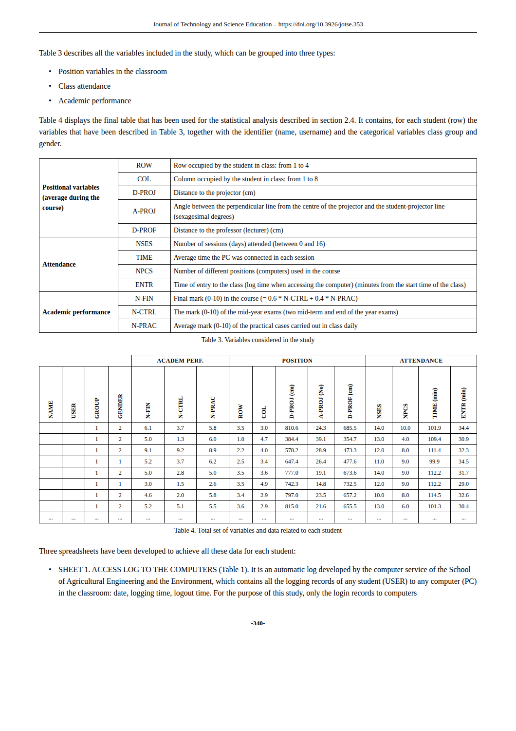Journal of Technology and Science Education – https://doi.org/10.3926/jotse.353
Table 3 describes all the variables included in the study, which can be grouped into three types:
Position variables in the classroom
Class attendance
Academic performance
Table 4 displays the final table that has been used for the statistical analysis described in section 2.4. It contains, for each student (row) the variables that have been described in Table 3, together with the identifier (name, username) and the categorical variables class group and gender.
| Positional variables (average during the course) | ROW | Row occupied by the student in class: from 1 to 4 |
| COL | Column occupied by the student in class: from 1 to 8 |
| D-PROJ | Distance to the projector (cm) |
| A-PROJ | Angle between the perpendicular line from the centre of the projector and the student-projector line (sexagesimal degrees) |
| D-PROF | Distance to the professor (lecturer) (cm) |
| Attendance | NSES | Number of sessions (days) attended (between 0 and 16) |
| TIME | Average time the PC was connected in each session |
| NPCS | Number of different positions (computers) used in the course |
| ENTR | Time of entry to the class (log time when accessing the computer) (minutes from the start time of the class) |
| Academic performance | N-FIN | Final mark (0-10) in the course (= 0.6 * N-CTRL + 0.4 * N-PRAC) |
| N-CTRL | The mark (0-10) of the mid-year exams (two mid-term and end of the year exams) |
| N-PRAC | Average mark (0-10) of the practical cases carried out in class daily |
Table 3. Variables considered in the study
| | ACADEM PERF. | POSITION | ATTENDANCE |
| NAME | USER | GROUP | GENDER | N-FIN | N-CTRL | N-PRAC | ROW | COL | D-PROJ (cm) | A-PROJ (No) | D-PROF (cm) | NSES | NPCS | TIME (min) | ENTR (min) |
| | | 1 | 2 | 6.1 | 3.7 | 5.8 | 3.5 | 3.0 | 810.6 | 24.3 | 685.5 | 14.0 | 10.0 | 101.9 | 34.4 |
| | | 1 | 2 | 5.0 | 1.3 | 6.0 | 1.0 | 4.7 | 384.4 | 39.1 | 354.7 | 13.0 | 4.0 | 109.4 | 30.9 |
| | | 1 | 2 | 9.1 | 9.2 | 8.9 | 2.2 | 4.0 | 578.2 | 28.9 | 473.3 | 12.0 | 8.0 | 111.4 | 32.3 |
| | | 1 | 1 | 5.2 | 3.7 | 6.2 | 2.5 | 3.4 | 647.4 | 26.4 | 477.6 | 11.0 | 9.0 | 99.9 | 34.5 |
| | | 1 | 2 | 5.0 | 2.8 | 5.0 | 3.5 | 3.6 | 777.0 | 19.1 | 673.6 | 14.0 | 9.0 | 112.2 | 31.7 |
| | | 1 | 1 | 3.0 | 1.5 | 2.6 | 3.5 | 4.9 | 742.3 | 14.8 | 732.5 | 12.0 | 9.0 | 112.2 | 29.0 |
| | | 1 | 2 | 4.6 | 2.0 | 5.8 | 3.4 | 2.9 | 797.0 | 23.5 | 657.2 | 10.0 | 8.0 | 114.5 | 32.6 |
| | | 1 | 2 | 5.2 | 5.1 | 5.5 | 3.6 | 2.9 | 815.0 | 21.6 | 655.5 | 13.0 | 6.0 | 101.3 | 30.4 |
| ... | ... | ... | ... | ... | ... | ... | ... | ... | ... | ... | ... | ... | ... | ... | ... |
Table 4. Total set of variables and data related to each student
Three spreadsheets have been developed to achieve all these data for each student:
SHEET 1. ACCESS LOG TO THE COMPUTERS (Table 1). It is an automatic log developed by the computer service of the School of Agricultural Engineering and the Environment, which contains all the logging records of any student (USER) to any computer (PC) in the classroom: date, logging time, logout time. For the purpose of this study, only the login records to computers
-340-